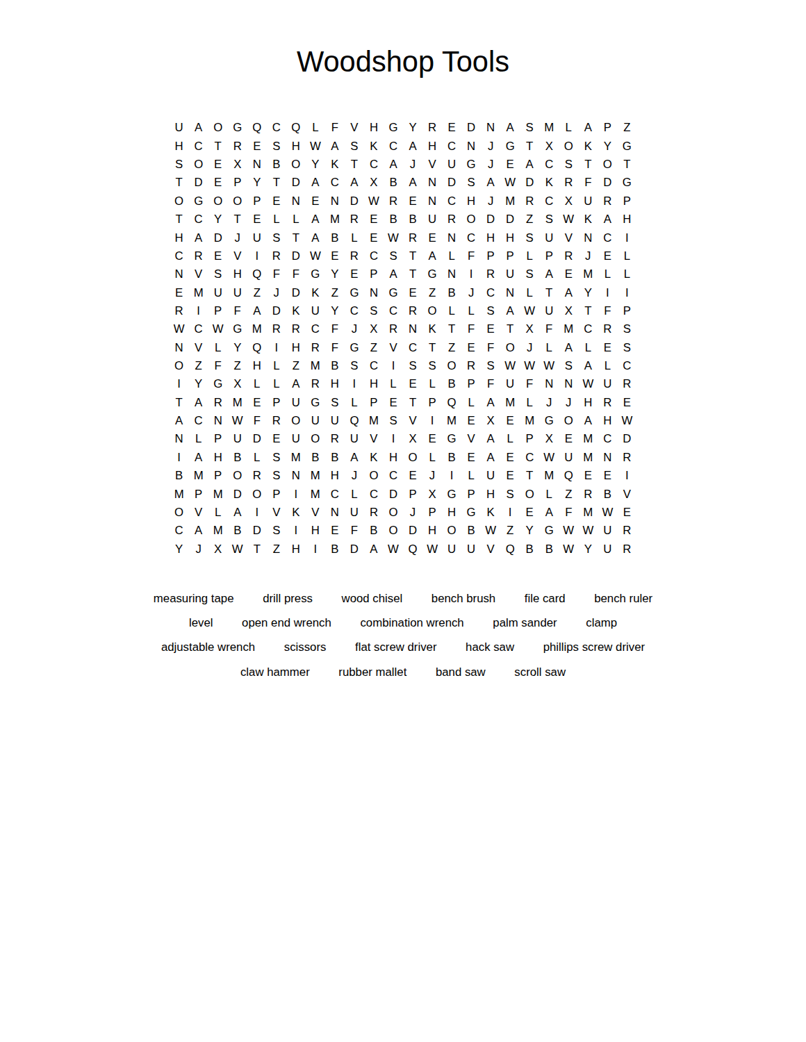Woodshop Tools
| U | A | O | G | Q | C | Q | L | F | V | H | G | Y | R | E | D | N | A | S | M | L | A | P | Z |
| H | C | T | R | E | S | H | W | A | S | K | C | A | H | C | N | J | G | T | X | O | K | Y | G |
| S | O | E | X | N | B | O | Y | K | T | C | A | J | V | U | G | J | E | A | C | S | T | O | T |
| T | D | E | P | Y | T | D | A | C | A | X | B | A | N | D | S | A | W | D | K | R | F | D | G |
| O | G | O | O | P | E | N | E | N | D | W | R | E | N | C | H | J | M | R | C | X | U | R | P |
| T | C | Y | T | E | L | L | A | M | R | E | B | B | U | R | O | D | D | Z | S | W | K | A | H |
| H | A | D | J | U | S | T | A | B | L | E | W | R | E | N | C | H | H | S | U | V | N | C | I |
| C | R | E | V | I | R | D | W | E | R | C | S | T | A | L | F | P | P | L | P | R | J | E | L |
| N | V | S | H | Q | F | F | G | Y | E | P | A | T | G | N | I | R | U | S | A | E | M | L | L |
| E | M | U | U | Z | J | D | K | Z | G | N | G | E | Z | B | J | C | N | L | T | A | Y | I | I |
| R | I | P | F | A | D | K | U | Y | C | S | C | R | O | L | L | S | A | W | U | X | T | F | P |
| W | C | W | G | M | R | R | C | F | J | X | R | N | K | T | F | E | T | X | F | M | C | R | S |
| N | V | L | Y | Q | I | H | R | F | G | Z | V | C | T | Z | E | F | O | J | L | A | L | E | S |
| O | Z | F | Z | H | L | Z | M | B | S | C | I | S | S | O | R | S | W | W | W | S | A | L | C |
| I | Y | G | X | L | L | A | R | H | I | H | L | E | L | B | P | F | U | F | N | N | W | U | R |
| T | A | R | M | E | P | U | G | S | L | P | E | T | P | Q | L | A | M | L | J | J | H | R | E |
| A | C | N | W | F | R | O | U | U | Q | M | S | V | I | M | E | X | E | M | G | O | A | H | W |
| N | L | P | U | D | E | U | O | R | U | V | I | X | E | G | V | A | L | P | X | E | M | C | D |
| I | A | H | B | L | S | M | B | B | A | K | H | O | L | B | E | A | E | C | W | U | M | N | R |
| B | M | P | O | R | S | N | M | H | J | O | C | E | J | I | L | U | E | T | M | Q | E | E | I |
| M | P | M | D | O | P | I | M | C | L | C | D | P | X | G | P | H | S | O | L | Z | R | B | V |
| O | V | L | A | I | V | K | V | N | U | R | O | J | P | H | G | K | I | E | A | F | M | W | E |
| C | A | M | B | D | S | I | H | E | F | B | O | D | H | O | B | W | Z | Y | G | W | W | U | R |
| Y | J | X | W | T | Z | H | I | B | D | A | W | Q | W | U | U | V | Q | B | B | W | Y | U | R |
measuring tape
drill press
wood chisel
bench brush
file card
bench ruler
level
open end wrench
combination wrench
palm sander
clamp
adjustable wrench
scissors
flat screw driver
hack saw
phillips screw driver
claw hammer
rubber mallet
band saw
scroll saw